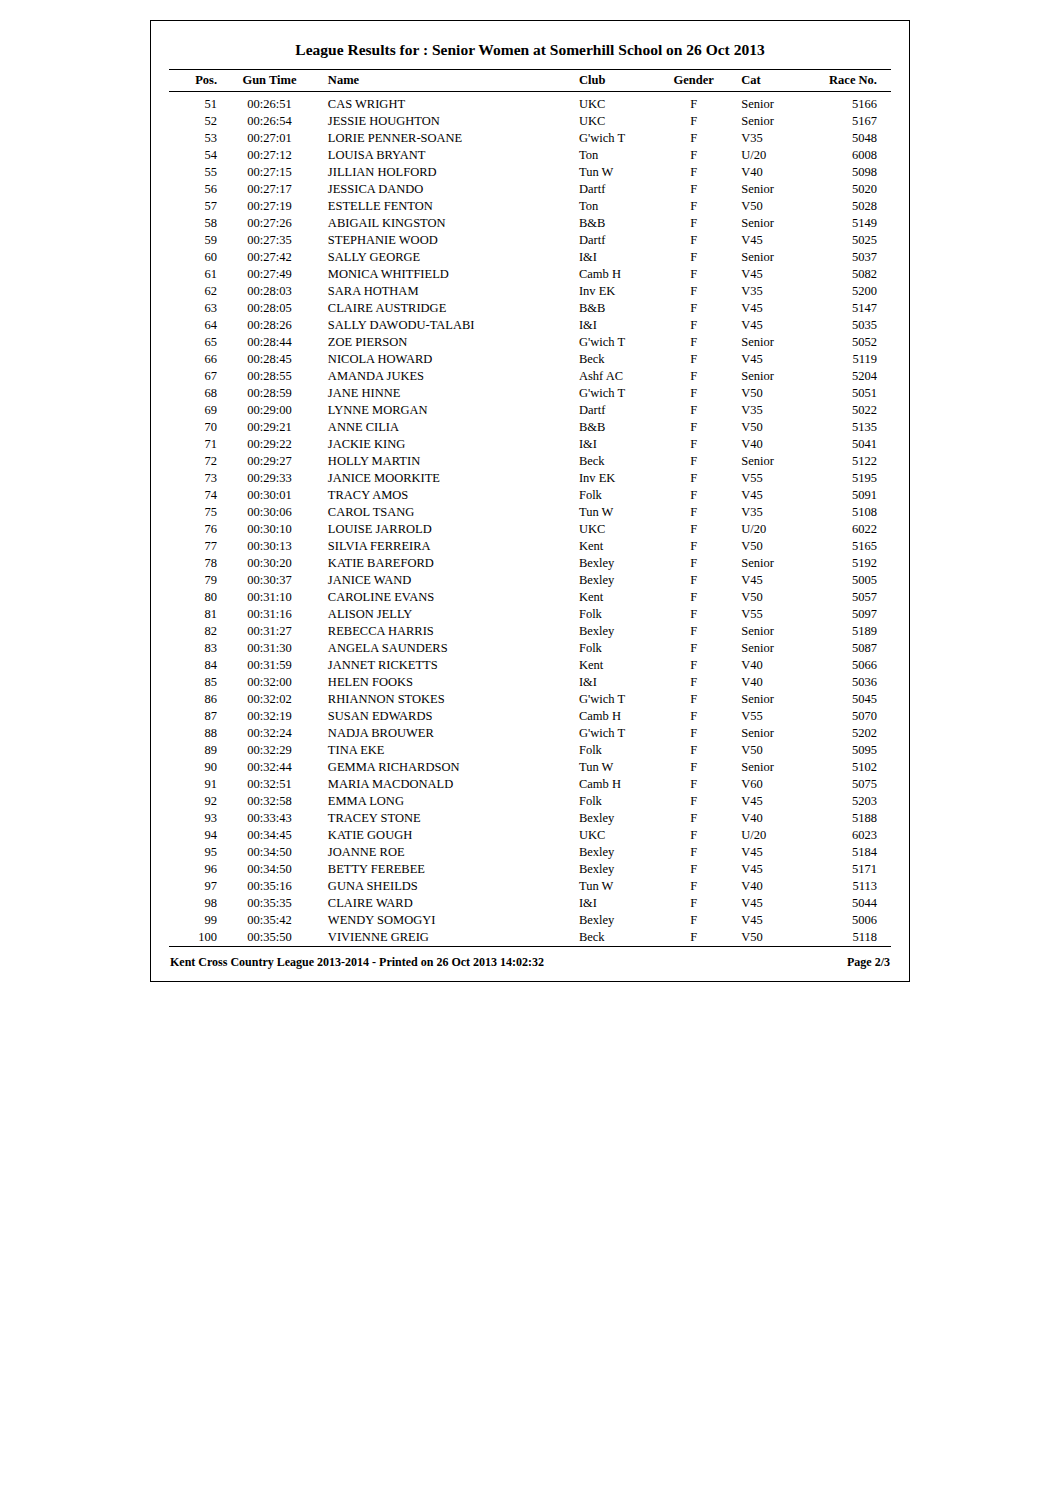League Results for : Senior Women at Somerhill School on 26 Oct 2013
| Pos. | Gun Time | Name | Club | Gender | Cat | Race No. |
| --- | --- | --- | --- | --- | --- | --- |
| 51 | 00:26:51 | CAS WRIGHT | UKC | F | Senior | 5166 |
| 52 | 00:26:54 | JESSIE HOUGHTON | UKC | F | Senior | 5167 |
| 53 | 00:27:01 | LORIE PENNER-SOANE | G'wich T | F | V35 | 5048 |
| 54 | 00:27:12 | LOUISA BRYANT | Ton | F | U/20 | 6008 |
| 55 | 00:27:15 | JILLIAN HOLFORD | Tun W | F | V40 | 5098 |
| 56 | 00:27:17 | JESSICA DANDO | Dartf | F | Senior | 5020 |
| 57 | 00:27:19 | ESTELLE FENTON | Ton | F | V50 | 5028 |
| 58 | 00:27:26 | ABIGAIL KINGSTON | B&B | F | Senior | 5149 |
| 59 | 00:27:35 | STEPHANIE WOOD | Dartf | F | V45 | 5025 |
| 60 | 00:27:42 | SALLY GEORGE | I&I | F | Senior | 5037 |
| 61 | 00:27:49 | MONICA WHITFIELD | Camb H | F | V45 | 5082 |
| 62 | 00:28:03 | SARA HOTHAM | Inv EK | F | V35 | 5200 |
| 63 | 00:28:05 | CLAIRE AUSTRIDGE | B&B | F | V45 | 5147 |
| 64 | 00:28:26 | SALLY DAWODU-TALABI | I&I | F | V45 | 5035 |
| 65 | 00:28:44 | ZOE PIERSON | G'wich T | F | Senior | 5052 |
| 66 | 00:28:45 | NICOLA HOWARD | Beck | F | V45 | 5119 |
| 67 | 00:28:55 | AMANDA JUKES | Ashf AC | F | Senior | 5204 |
| 68 | 00:28:59 | JANE HINNE | G'wich T | F | V50 | 5051 |
| 69 | 00:29:00 | LYNNE MORGAN | Dartf | F | V35 | 5022 |
| 70 | 00:29:21 | ANNE CILIA | B&B | F | V50 | 5135 |
| 71 | 00:29:22 | JACKIE KING | I&I | F | V40 | 5041 |
| 72 | 00:29:27 | HOLLY MARTIN | Beck | F | Senior | 5122 |
| 73 | 00:29:33 | JANICE MOORKITE | Inv EK | F | V55 | 5195 |
| 74 | 00:30:01 | TRACY AMOS | Folk | F | V45 | 5091 |
| 75 | 00:30:06 | CAROL TSANG | Tun W | F | V35 | 5108 |
| 76 | 00:30:10 | LOUISE JARROLD | UKC | F | U/20 | 6022 |
| 77 | 00:30:13 | SILVIA FERREIRA | Kent | F | V50 | 5165 |
| 78 | 00:30:20 | KATIE BAREFORD | Bexley | F | Senior | 5192 |
| 79 | 00:30:37 | JANICE WAND | Bexley | F | V45 | 5005 |
| 80 | 00:31:10 | CAROLINE EVANS | Kent | F | V50 | 5057 |
| 81 | 00:31:16 | ALISON JELLY | Folk | F | V55 | 5097 |
| 82 | 00:31:27 | REBECCA HARRIS | Bexley | F | Senior | 5189 |
| 83 | 00:31:30 | ANGELA SAUNDERS | Folk | F | Senior | 5087 |
| 84 | 00:31:59 | JANNET RICKETTS | Kent | F | V40 | 5066 |
| 85 | 00:32:00 | HELEN FOOKS | I&I | F | V40 | 5036 |
| 86 | 00:32:02 | RHIANNON STOKES | G'wich T | F | Senior | 5045 |
| 87 | 00:32:19 | SUSAN EDWARDS | Camb H | F | V55 | 5070 |
| 88 | 00:32:24 | NADJA BROUWER | G'wich T | F | Senior | 5202 |
| 89 | 00:32:29 | TINA EKE | Folk | F | V50 | 5095 |
| 90 | 00:32:44 | GEMMA RICHARDSON | Tun W | F | Senior | 5102 |
| 91 | 00:32:51 | MARIA MACDONALD | Camb H | F | V60 | 5075 |
| 92 | 00:32:58 | EMMA LONG | Folk | F | V45 | 5203 |
| 93 | 00:33:43 | TRACEY STONE | Bexley | F | V40 | 5188 |
| 94 | 00:34:45 | KATIE GOUGH | UKC | F | U/20 | 6023 |
| 95 | 00:34:50 | JOANNE ROE | Bexley | F | V45 | 5184 |
| 96 | 00:34:50 | BETTY FEREBEE | Bexley | F | V45 | 5171 |
| 97 | 00:35:16 | GUNA SHEILDS | Tun W | F | V40 | 5113 |
| 98 | 00:35:35 | CLAIRE WARD | I&I | F | V45 | 5044 |
| 99 | 00:35:42 | WENDY SOMOGYI | Bexley | F | V45 | 5006 |
| 100 | 00:35:50 | VIVIENNE GREIG | Beck | F | V50 | 5118 |
| Kent Cross Country League 2013-2014 - Printed on 26 Oct 2013 14:02:32 | Page 2/3 |